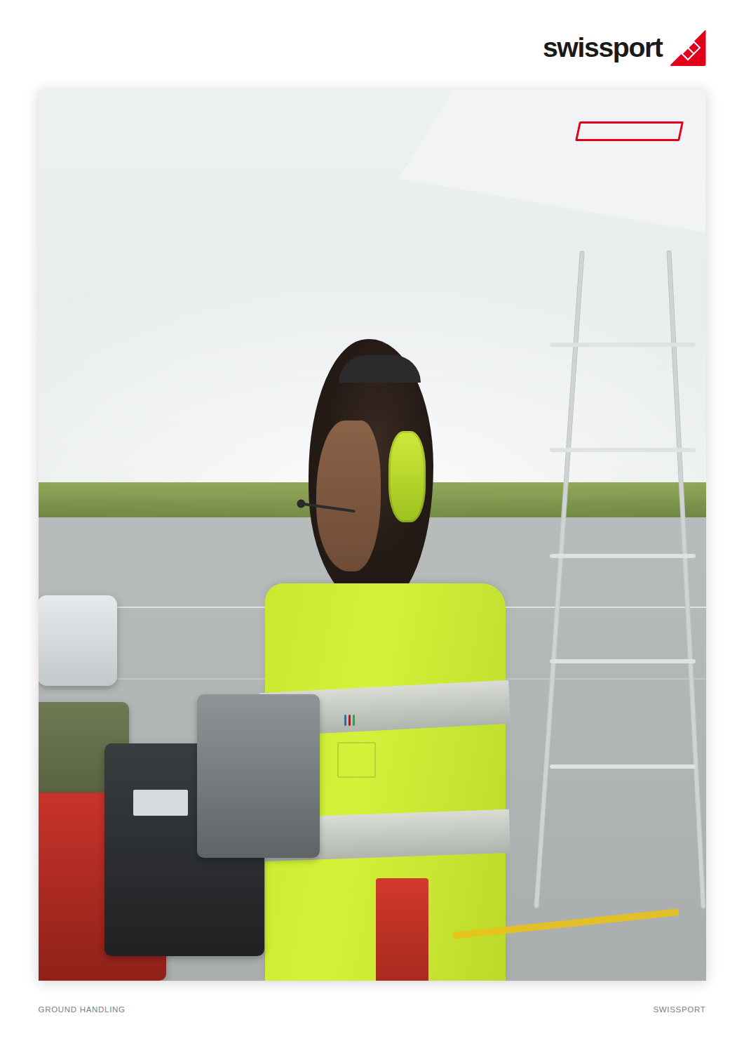swissport
Ground Handling Swissport